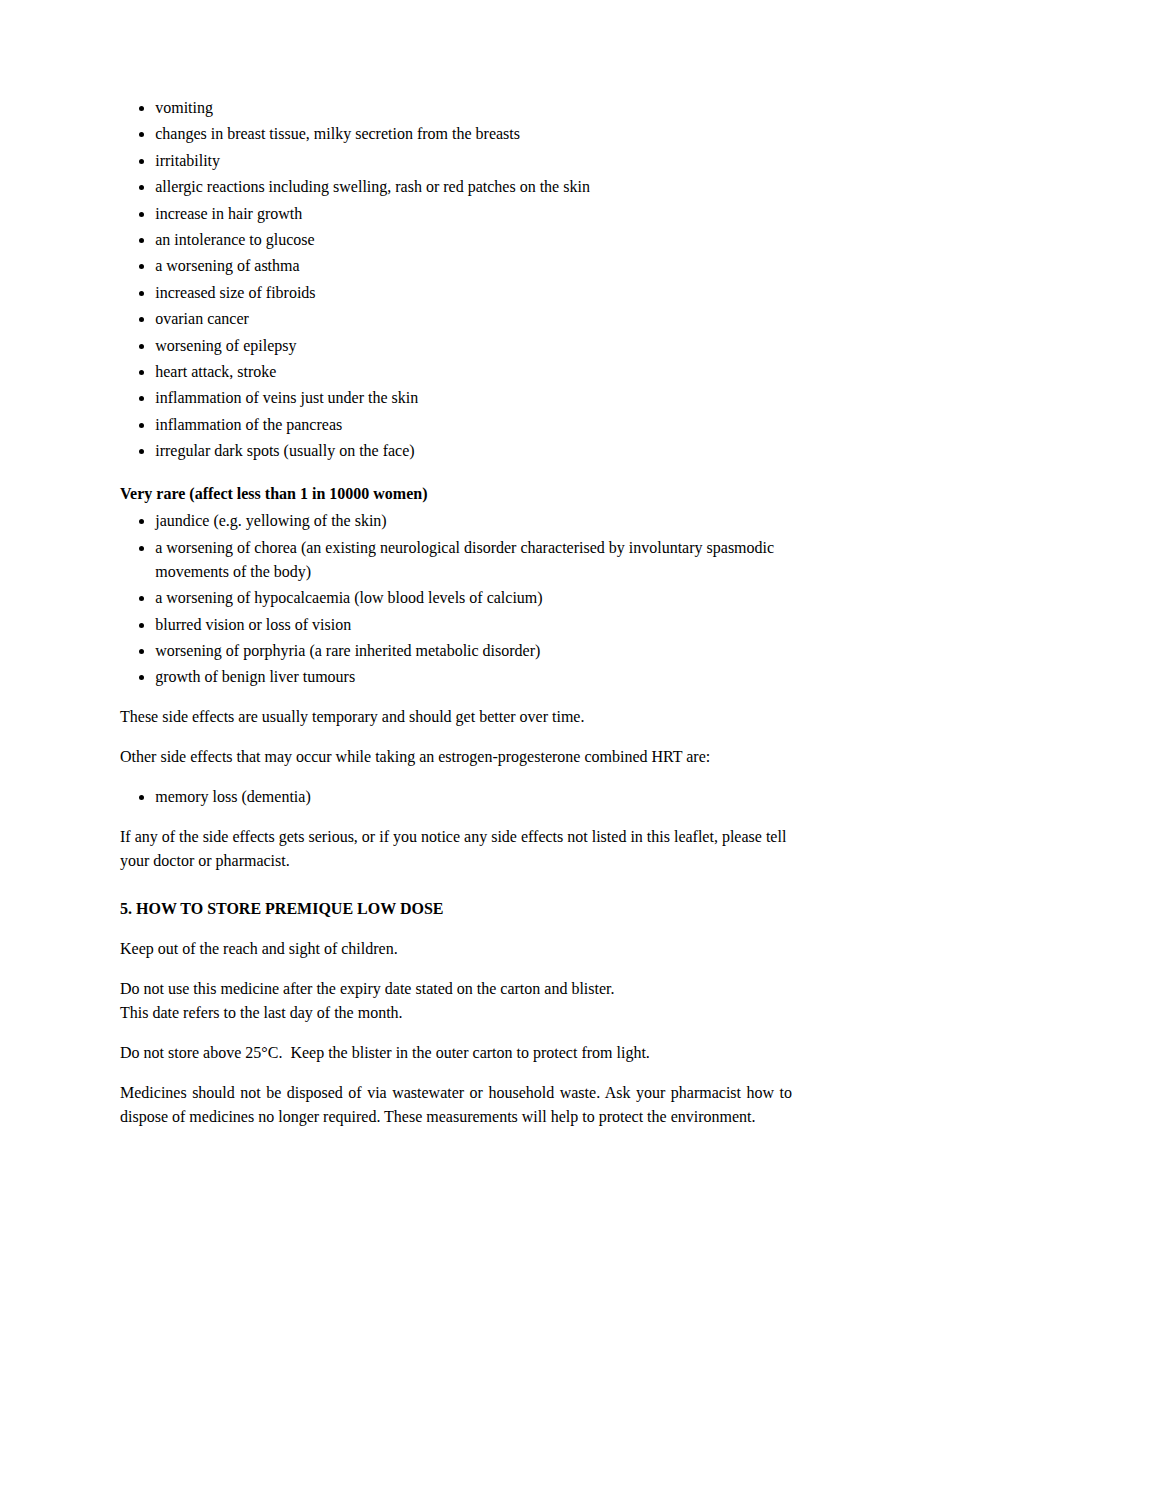vomiting
changes in breast tissue, milky secretion from the breasts
irritability
allergic reactions including swelling, rash or red patches on the skin
increase in hair growth
an intolerance to glucose
a worsening of asthma
increased size of fibroids
ovarian cancer
worsening of epilepsy
heart attack, stroke
inflammation of veins just under the skin
inflammation of the pancreas
irregular dark spots (usually on the face)
Very rare (affect less than 1 in 10000 women)
jaundice (e.g. yellowing of the skin)
a worsening of chorea (an existing neurological disorder characterised by involuntary spasmodic movements of the body)
a worsening of hypocalcaemia (low blood levels of calcium)
blurred vision or loss of vision
worsening of porphyria (a rare inherited metabolic disorder)
growth of benign liver tumours
These side effects are usually temporary and should get better over time.
Other side effects that may occur while taking an estrogen-progesterone combined HRT are:
memory loss (dementia)
If any of the side effects gets serious, or if you notice any side effects not listed in this leaflet, please tell your doctor or pharmacist.
5. HOW TO STORE PREMIQUE LOW DOSE
Keep out of the reach and sight of children.
Do not use this medicine after the expiry date stated on the carton and blister.
This date refers to the last day of the month.
Do not store above 25°C. Keep the blister in the outer carton to protect from light.
Medicines should not be disposed of via wastewater or household waste. Ask your pharmacist how to dispose of medicines no longer required. These measurements will help to protect the environment.